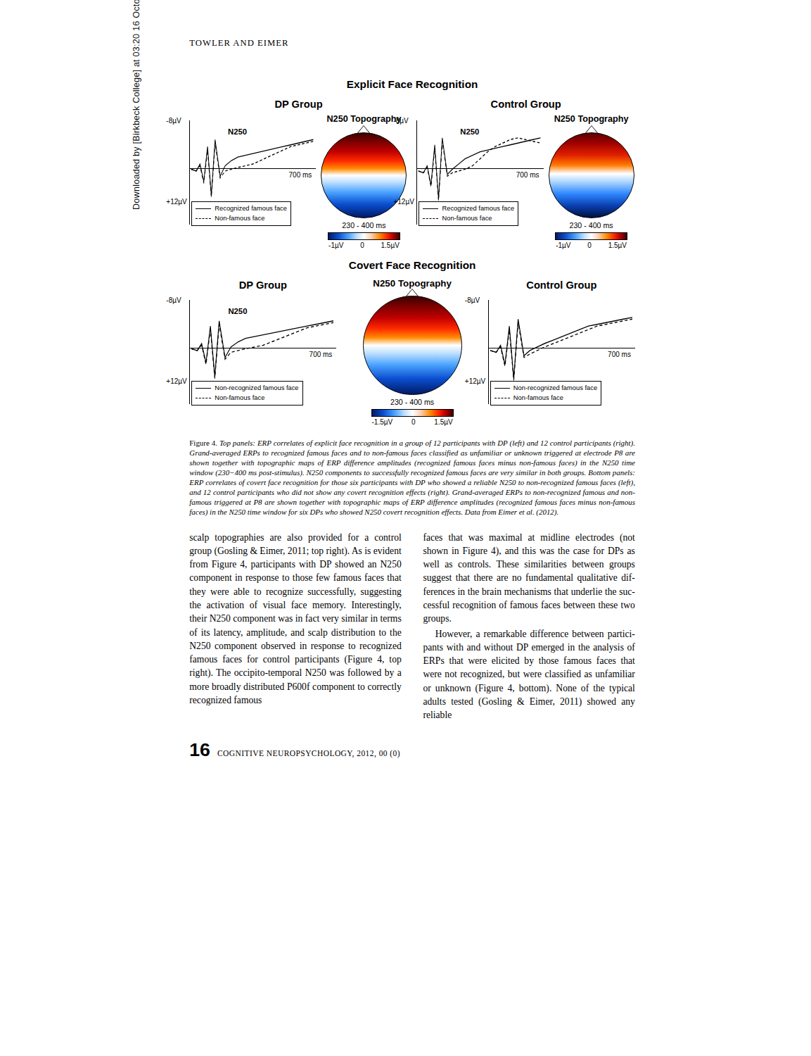Downloaded by [Birkbeck College] at 03:20 16 October 2012
TOWLER AND EIMER
Explicit Face Recognition
DP Group
-8µV +12µV N250
700 ms
Recognized famous face
Non-famous face
N250 Topography
230 - 400 ms
-1µV 01.5µV
Control Group
-8µV +12µV N250
700 ms
Recognized famous face
Non-famous face
N250 Topography
230 - 400 ms
-1µV 01.5µV
Covert Face Recognition
DP Group
-8µV +12µV N250
700 ms
Non-recognized famous face
Non-famous face
N250 Topography
230 - 400 ms
-1.5µV 01.5µV
Control Group
-8µV +12µV
700 ms
Non-recognized famous face
Non-famous face
Figure 4. Top panels: ERP correlates of explicit face recognition in a group of 12 participants with DP (left) and 12 control participants (right). Grand-averaged ERPs to recognized famous faces and to non-famous faces classified as unfamiliar or unknown triggered at electrode P8 are shown together with topographic maps of ERP difference amplitudes (recognized famous faces minus non-famous faces) in the N250 time window (230−400 ms post-stimulus). N250 components to successfully recognized famous faces are very similar in both groups. Bottom panels: ERP correlates of covert face recognition for those six participants with DP who showed a reliable N250 to non-recognized famous faces (left), and 12 control participants who did not show any covert recognition effects (right). Grand-averaged ERPs to non-recognized famous and non-famous triggered at P8 are shown together with topographic maps of ERP difference amplitudes (recognized famous faces minus non-famous faces) in the N250 time window for six DPs who showed N250 covert recognition effects. Data from Eimer et al. (2012).
scalp topographies are also provided for a control group (Gosling & Eimer, 2011; top right). As is evident from Figure 4, participants with DP showed an N250 component in response to those few famous faces that they were able to recognize successfully, suggesting the activation of visual face memory. Interestingly, their N250 component was in fact very similar in terms of its latency, amplitude, and scalp distribution to the N250 component observed in response to recognized famous faces for control participants (Figure 4, top right). The occipito-temporal N250 was followed by a more broadly distributed P600f component to correctly recognized famous
faces that was maximal at midline electrodes (not shown in Figure 4), and this was the case for DPs as well as controls. These similarities between groups suggest that there are no fundamental qualitative differences in the brain mechanisms that underlie the successful recognition of famous faces between these two groups.
However, a remarkable difference between participants with and without DP emerged in the analysis of ERPs that were elicited by those famous faces that were not recognized, but were classified as unfamiliar or unknown (Figure 4, bottom). None of the typical adults tested (Gosling & Eimer, 2011) showed any reliable
16 COGNITIVE NEUROPSYCHOLOGY, 2012, 00 (0)